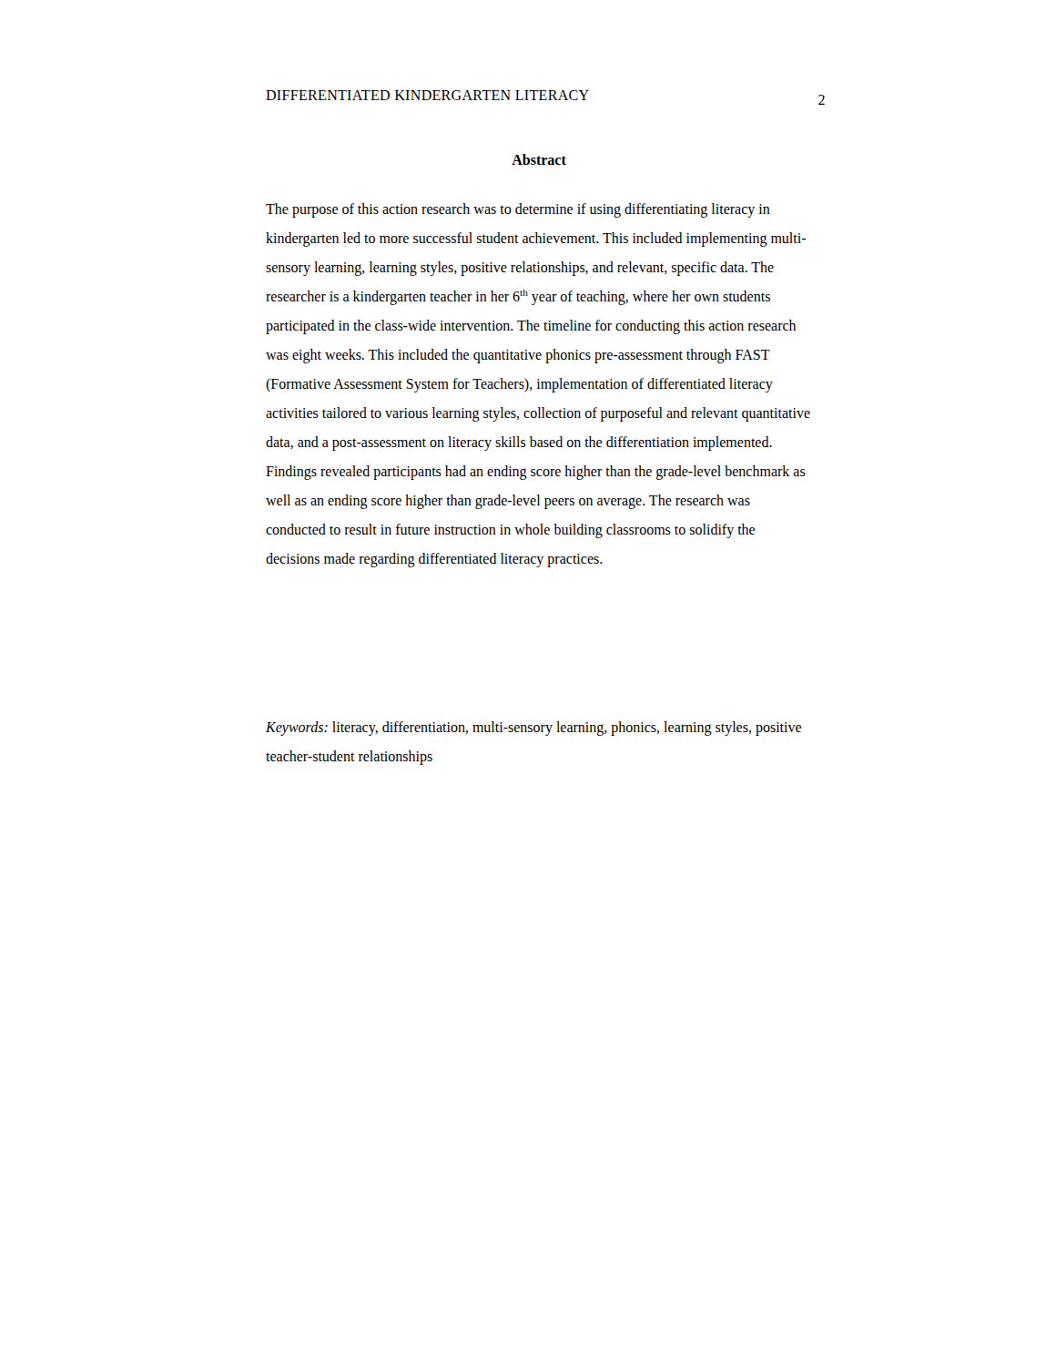Differentiated Kindergarten Literacy
2
Abstract
The purpose of this action research was to determine if using differentiating literacy in kindergarten led to more successful student achievement. This included implementing multi-sensory learning, learning styles, positive relationships, and relevant, specific data. The researcher is a kindergarten teacher in her 6th year of teaching, where her own students participated in the class-wide intervention. The timeline for conducting this action research was eight weeks. This included the quantitative phonics pre-assessment through FAST (Formative Assessment System for Teachers), implementation of differentiated literacy activities tailored to various learning styles, collection of purposeful and relevant quantitative data, and a post-assessment on literacy skills based on the differentiation implemented. Findings revealed participants had an ending score higher than the grade-level benchmark as well as an ending score higher than grade-level peers on average. The research was conducted to result in future instruction in whole building classrooms to solidify the decisions made regarding differentiated literacy practices.
Keywords: literacy, differentiation, multi-sensory learning, phonics, learning styles, positive teacher-student relationships